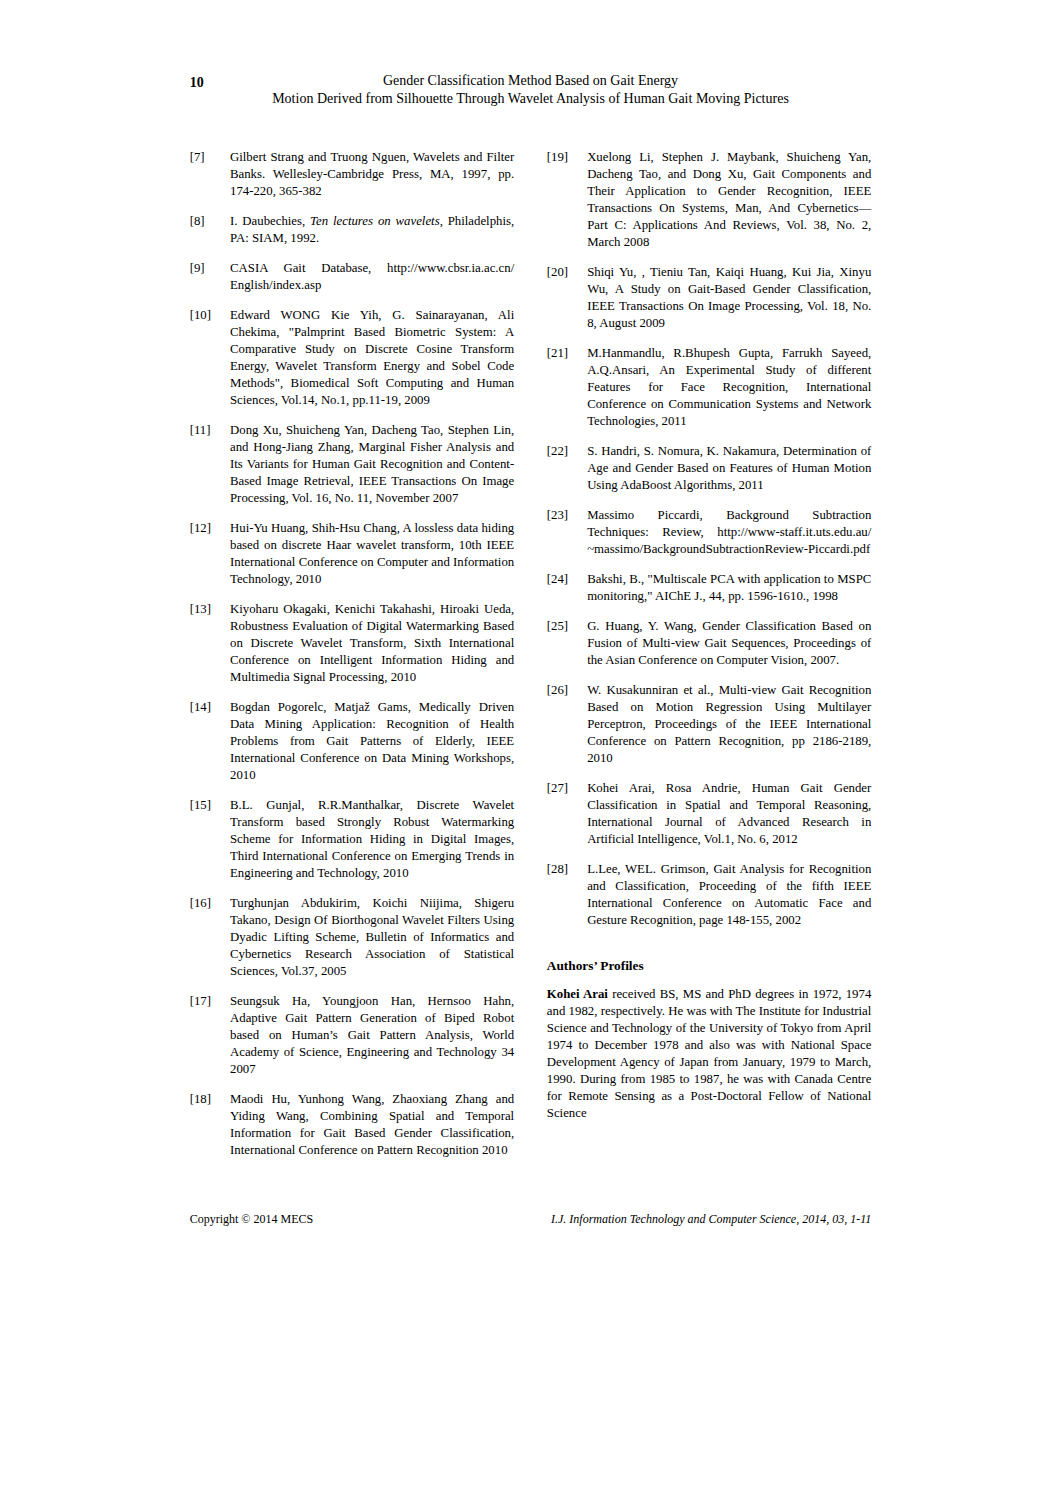10
Gender Classification Method Based on Gait Energy
Motion Derived from Silhouette Through Wavelet Analysis of Human Gait Moving Pictures
[7] Gilbert Strang and Truong Nguen, Wavelets and Filter Banks. Wellesley-Cambridge Press, MA, 1997, pp. 174-220, 365-382
[8] I. Daubechies, Ten lectures on wavelets, Philadelphis, PA: SIAM, 1992.
[9] CASIA Gait Database, http://www.cbsr.ia.ac.cn/ English/index.asp
[10] Edward WONG Kie Yih, G. Sainarayanan, Ali Chekima, "Palmprint Based Biometric System: A Comparative Study on Discrete Cosine Transform Energy, Wavelet Transform Energy and Sobel Code Methods", Biomedical Soft Computing and Human Sciences, Vol.14, No.1, pp.11-19, 2009
[11] Dong Xu, Shuicheng Yan, Dacheng Tao, Stephen Lin, and Hong-Jiang Zhang, Marginal Fisher Analysis and Its Variants for Human Gait Recognition and Content- Based Image Retrieval, IEEE Transactions On Image Processing, Vol. 16, No. 11, November 2007
[12] Hui-Yu Huang, Shih-Hsu Chang, A lossless data hiding based on discrete Haar wavelet transform, 10th IEEE International Conference on Computer and Information Technology, 2010
[13] Kiyoharu Okagaki, Kenichi Takahashi, Hiroaki Ueda, Robustness Evaluation of Digital Watermarking Based on Discrete Wavelet Transform, Sixth International Conference on Intelligent Information Hiding and Multimedia Signal Processing, 2010
[14] Bogdan Pogorelc, Matjaž Gams, Medically Driven Data Mining Application: Recognition of Health Problems from Gait Patterns of Elderly, IEEE International Conference on Data Mining Workshops, 2010
[15] B.L. Gunjal, R.R.Manthalkar, Discrete Wavelet Transform based Strongly Robust Watermarking Scheme for Information Hiding in Digital Images, Third International Conference on Emerging Trends in Engineering and Technology, 2010
[16] Turghunjan Abdukirim, Koichi Niijima, Shigeru Takano, Design Of Biorthogonal Wavelet Filters Using Dyadic Lifting Scheme, Bulletin of Informatics and Cybernetics Research Association of Statistical Sciences, Vol.37, 2005
[17] Seungsuk Ha, Youngjoon Han, Hernsoo Hahn, Adaptive Gait Pattern Generation of Biped Robot based on Human’s Gait Pattern Analysis, World Academy of Science, Engineering and Technology 34 2007
[18] Maodi Hu, Yunhong Wang, Zhaoxiang Zhang and Yiding Wang, Combining Spatial and Temporal Information for Gait Based Gender Classification, International Conference on Pattern Recognition 2010
[19] Xuelong Li, Stephen J. Maybank, Shuicheng Yan, Dacheng Tao, and Dong Xu, Gait Components and Their Application to Gender Recognition, IEEE Transactions On Systems, Man, And Cybernetics—Part C: Applications And Reviews, Vol. 38, No. 2, March 2008
[20] Shiqi Yu, , Tieniu Tan, Kaiqi Huang, Kui Jia, Xinyu Wu, A Study on Gait-Based Gender Classification, IEEE Transactions On Image Processing, Vol. 18, No. 8, August 2009
[21] M.Hanmandlu, R.Bhupesh Gupta, Farrukh Sayeed, A.Q.Ansari, An Experimental Study of different Features for Face Recognition, International Conference on Communication Systems and Network Technologies, 2011
[22] S. Handri, S. Nomura, K. Nakamura, Determination of Age and Gender Based on Features of Human Motion Using AdaBoost Algorithms, 2011
[23] Massimo Piccardi, Background Subtraction Techniques: Review, http://www-staff.it.uts.edu.au/ ~massimo/BackgroundSubtractionReview-Piccardi.pdf
[24] Bakshi, B., "Multiscale PCA with application to MSPC monitoring," AIChE J., 44, pp. 1596-1610., 1998
[25] G. Huang, Y. Wang, Gender Classification Based on Fusion of Multi-view Gait Sequences, Proceedings of the Asian Conference on Computer Vision, 2007.
[26] W. Kusakunniran et al., Multi-view Gait Recognition Based on Motion Regression Using Multilayer Perceptron, Proceedings of the IEEE International Conference on Pattern Recognition, pp 2186-2189, 2010
[27] Kohei Arai, Rosa Andrie, Human Gait Gender Classification in Spatial and Temporal Reasoning, International Journal of Advanced Research in Artificial Intelligence, Vol.1, No. 6, 2012
[28] L.Lee, WEL. Grimson, Gait Analysis for Recognition and Classification, Proceeding of the fifth IEEE International Conference on Automatic Face and Gesture Recognition, page 148-155, 2002
Authors’ Profiles
Kohei Arai received BS, MS and PhD degrees in 1972, 1974 and 1982, respectively. He was with The Institute for Industrial Science and Technology of the University of Tokyo from April 1974 to December 1978 and also was with National Space Development Agency of Japan from January, 1979 to March, 1990. During from 1985 to 1987, he was with Canada Centre for Remote Sensing as a Post-Doctoral Fellow of National Science
Copyright © 2014 MECS
I.J. Information Technology and Computer Science, 2014, 03, 1-11